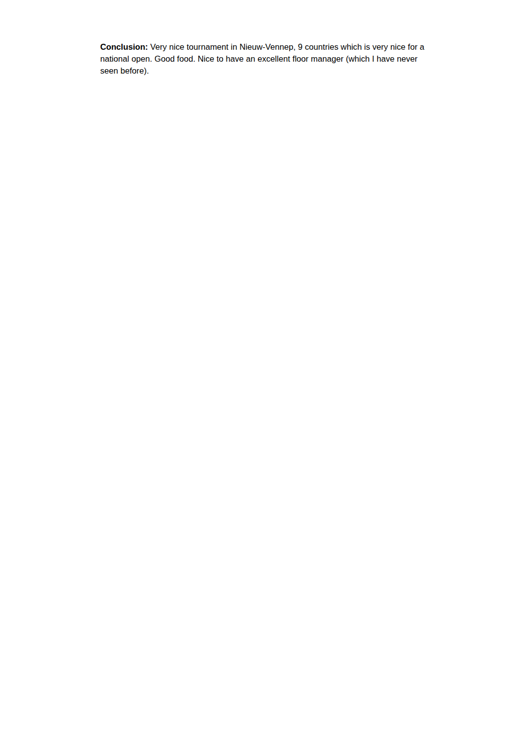Conclusion: Very nice tournament in Nieuw-Vennep, 9 countries which is very nice for a national open. Good food. Nice to have an excellent floor manager (which I have never seen before).